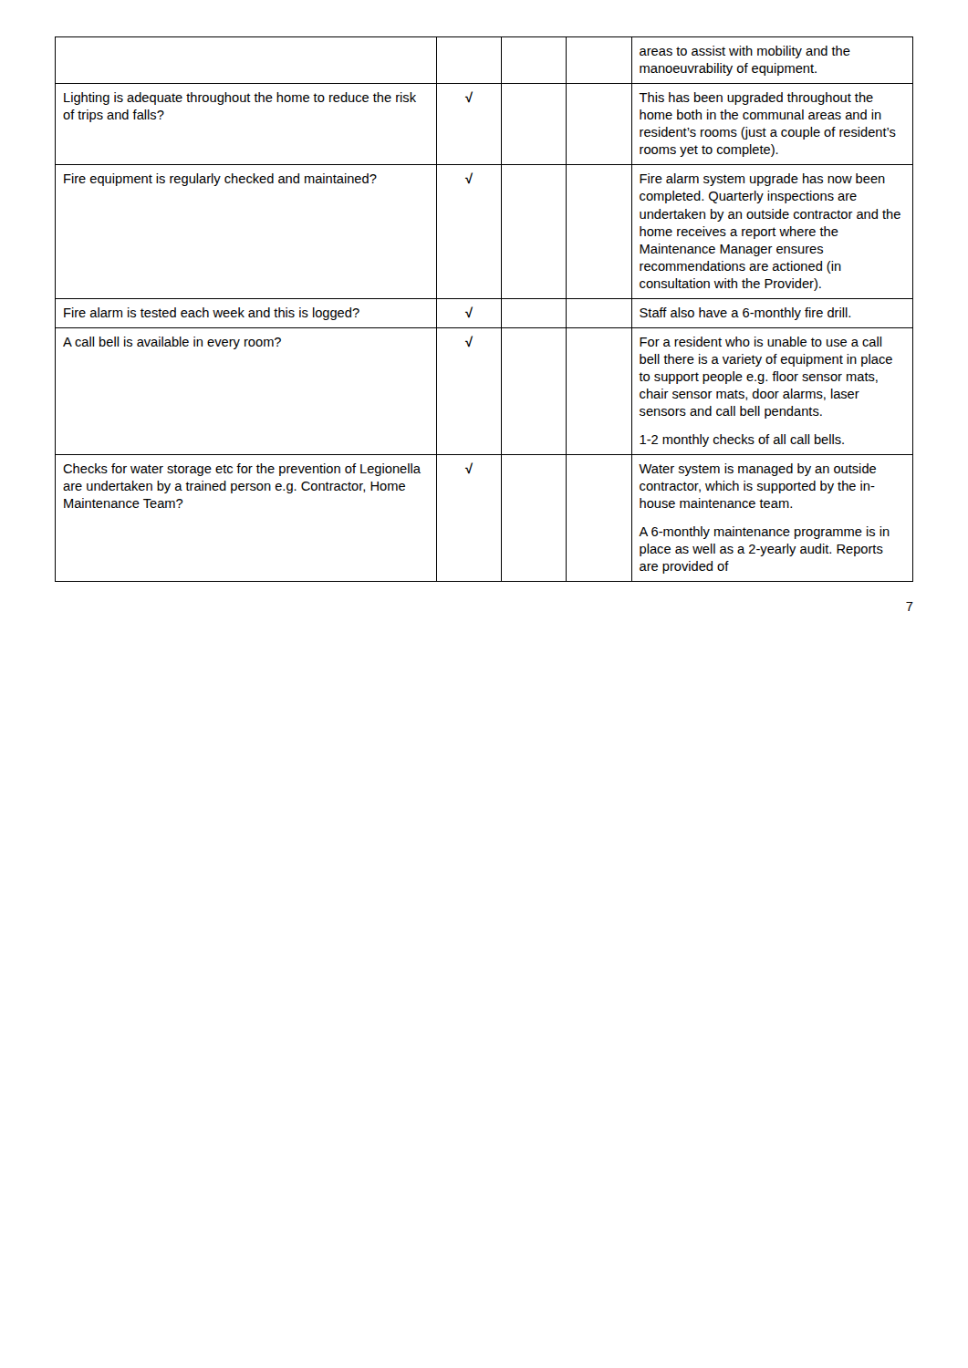| | | | | areas to assist with mobility and the manoeuvrability of equipment. |
| Lighting is adequate throughout the home to reduce the risk of trips and falls? | √ | | | This has been upgraded throughout the home both in the communal areas and in resident’s rooms (just a couple of resident’s rooms yet to complete). |
| Fire equipment is regularly checked and maintained? | √ | | | Fire alarm system upgrade has now been completed. Quarterly inspections are undertaken by an outside contractor and the home receives a report where the Maintenance Manager ensures recommendations are actioned (in consultation with the Provider). |
| Fire alarm is tested each week and this is logged? | √ | | | Staff also have a 6-monthly fire drill. |
| A call bell is available in every room? | √ | | | For a resident who is unable to use a call bell there is a variety of equipment in place to support people e.g. floor sensor mats, chair sensor mats, door alarms, laser sensors and call bell pendants. 1-2 monthly checks of all call bells. |
| Checks for water storage etc for the prevention of Legionella are undertaken by a trained person e.g. Contractor, Home Maintenance Team? | √ | | | Water system is managed by an outside contractor, which is supported by the in-house maintenance team. A 6-monthly maintenance programme is in place as well as a 2-yearly audit. Reports are provided of |
7